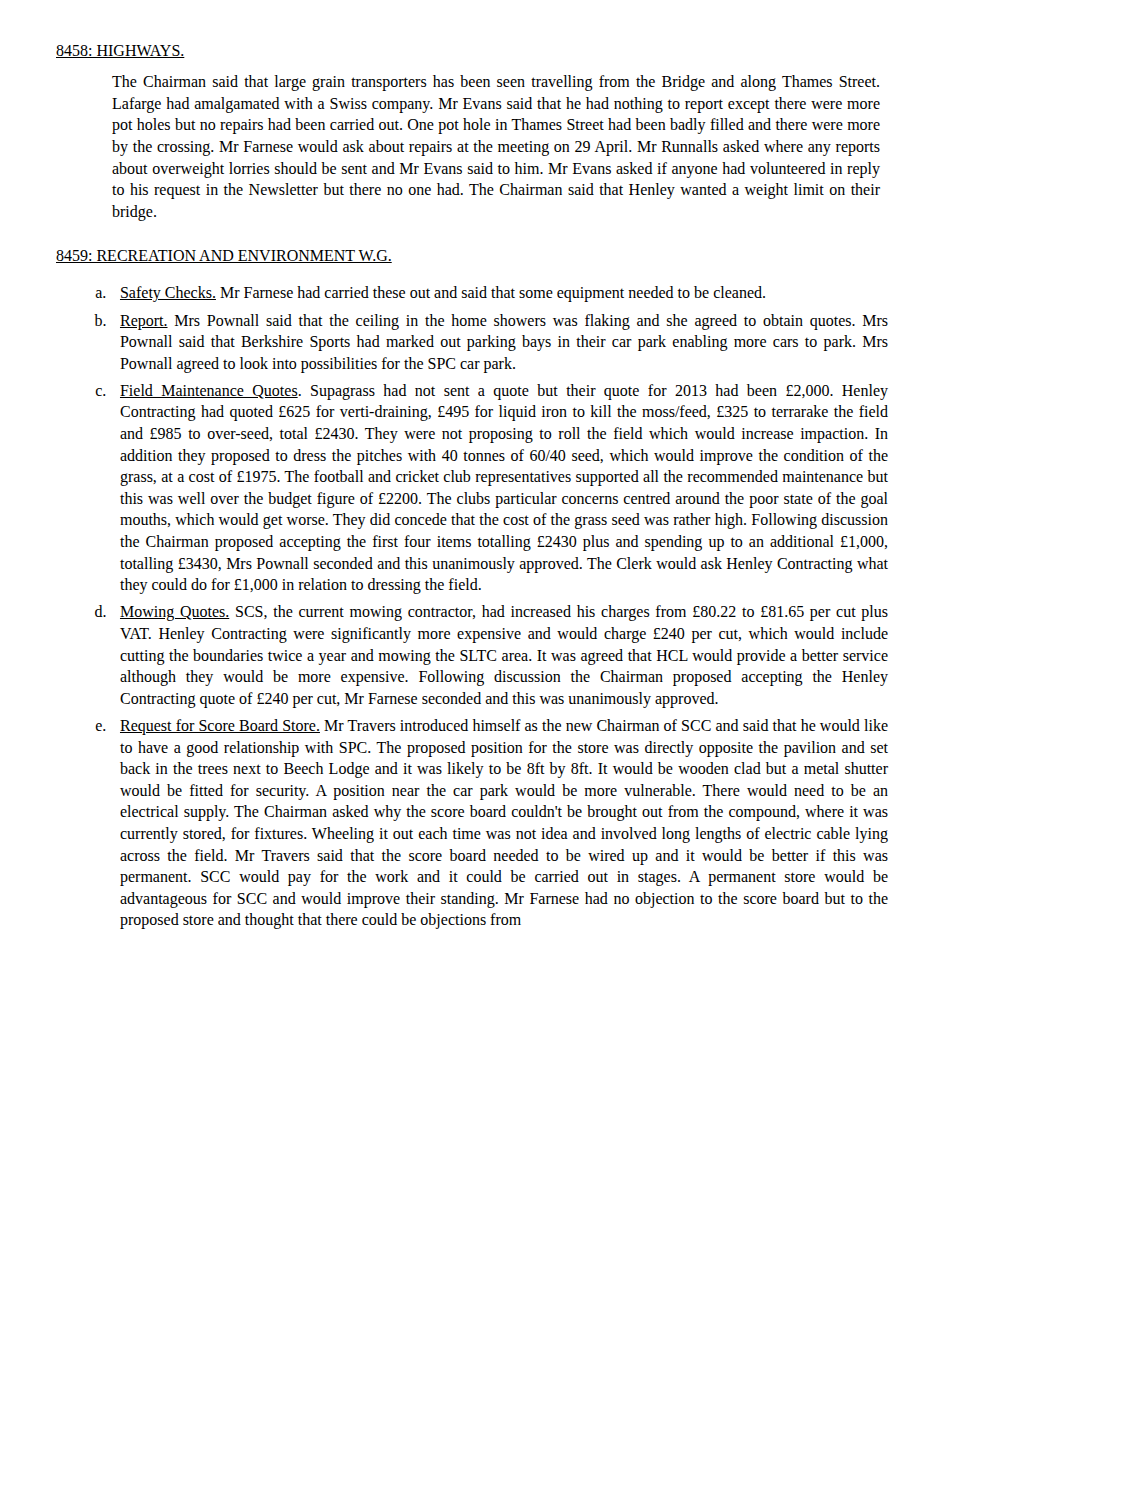8458: HIGHWAYS.
The Chairman said that large grain transporters has been seen travelling from the Bridge and along Thames Street. Lafarge had amalgamated with a Swiss company. Mr Evans said that he had nothing to report except there were more pot holes but no repairs had been carried out. One pot hole in Thames Street had been badly filled and there were more by the crossing. Mr Farnese would ask about repairs at the meeting on 29 April. Mr Runnalls asked where any reports about overweight lorries should be sent and Mr Evans said to him. Mr Evans asked if anyone had volunteered in reply to his request in the Newsletter but there no one had. The Chairman said that Henley wanted a weight limit on their bridge.
8459: RECREATION AND ENVIRONMENT W.G.
Safety Checks. Mr Farnese had carried these out and said that some equipment needed to be cleaned.
Report. Mrs Pownall said that the ceiling in the home showers was flaking and she agreed to obtain quotes. Mrs Pownall said that Berkshire Sports had marked out parking bays in their car park enabling more cars to park. Mrs Pownall agreed to look into possibilities for the SPC car park.
Field Maintenance Quotes. Supagrass had not sent a quote but their quote for 2013 had been £2,000. Henley Contracting had quoted £625 for verti-draining, £495 for liquid iron to kill the moss/feed, £325 to terrarake the field and £985 to over-seed, total £2430. They were not proposing to roll the field which would increase impaction. In addition they proposed to dress the pitches with 40 tonnes of 60/40 seed, which would improve the condition of the grass, at a cost of £1975. The football and cricket club representatives supported all the recommended maintenance but this was well over the budget figure of £2200. The clubs particular concerns centred around the poor state of the goal mouths, which would get worse. They did concede that the cost of the grass seed was rather high. Following discussion the Chairman proposed accepting the first four items totalling £2430 plus and spending up to an additional £1,000, totalling £3430, Mrs Pownall seconded and this unanimously approved. The Clerk would ask Henley Contracting what they could do for £1,000 in relation to dressing the field.
Mowing Quotes. SCS, the current mowing contractor, had increased his charges from £80.22 to £81.65 per cut plus VAT. Henley Contracting were significantly more expensive and would charge £240 per cut, which would include cutting the boundaries twice a year and mowing the SLTC area. It was agreed that HCL would provide a better service although they would be more expensive. Following discussion the Chairman proposed accepting the Henley Contracting quote of £240 per cut, Mr Farnese seconded and this was unanimously approved.
Request for Score Board Store. Mr Travers introduced himself as the new Chairman of SCC and said that he would like to have a good relationship with SPC. The proposed position for the store was directly opposite the pavilion and set back in the trees next to Beech Lodge and it was likely to be 8ft by 8ft. It would be wooden clad but a metal shutter would be fitted for security. A position near the car park would be more vulnerable. There would need to be an electrical supply. The Chairman asked why the score board couldn't be brought out from the compound, where it was currently stored, for fixtures. Wheeling it out each time was not idea and involved long lengths of electric cable lying across the field. Mr Travers said that the score board needed to be wired up and it would be better if this was permanent. SCC would pay for the work and it could be carried out in stages. A permanent store would be advantageous for SCC and would improve their standing. Mr Farnese had no objection to the score board but to the proposed store and thought that there could be objections from